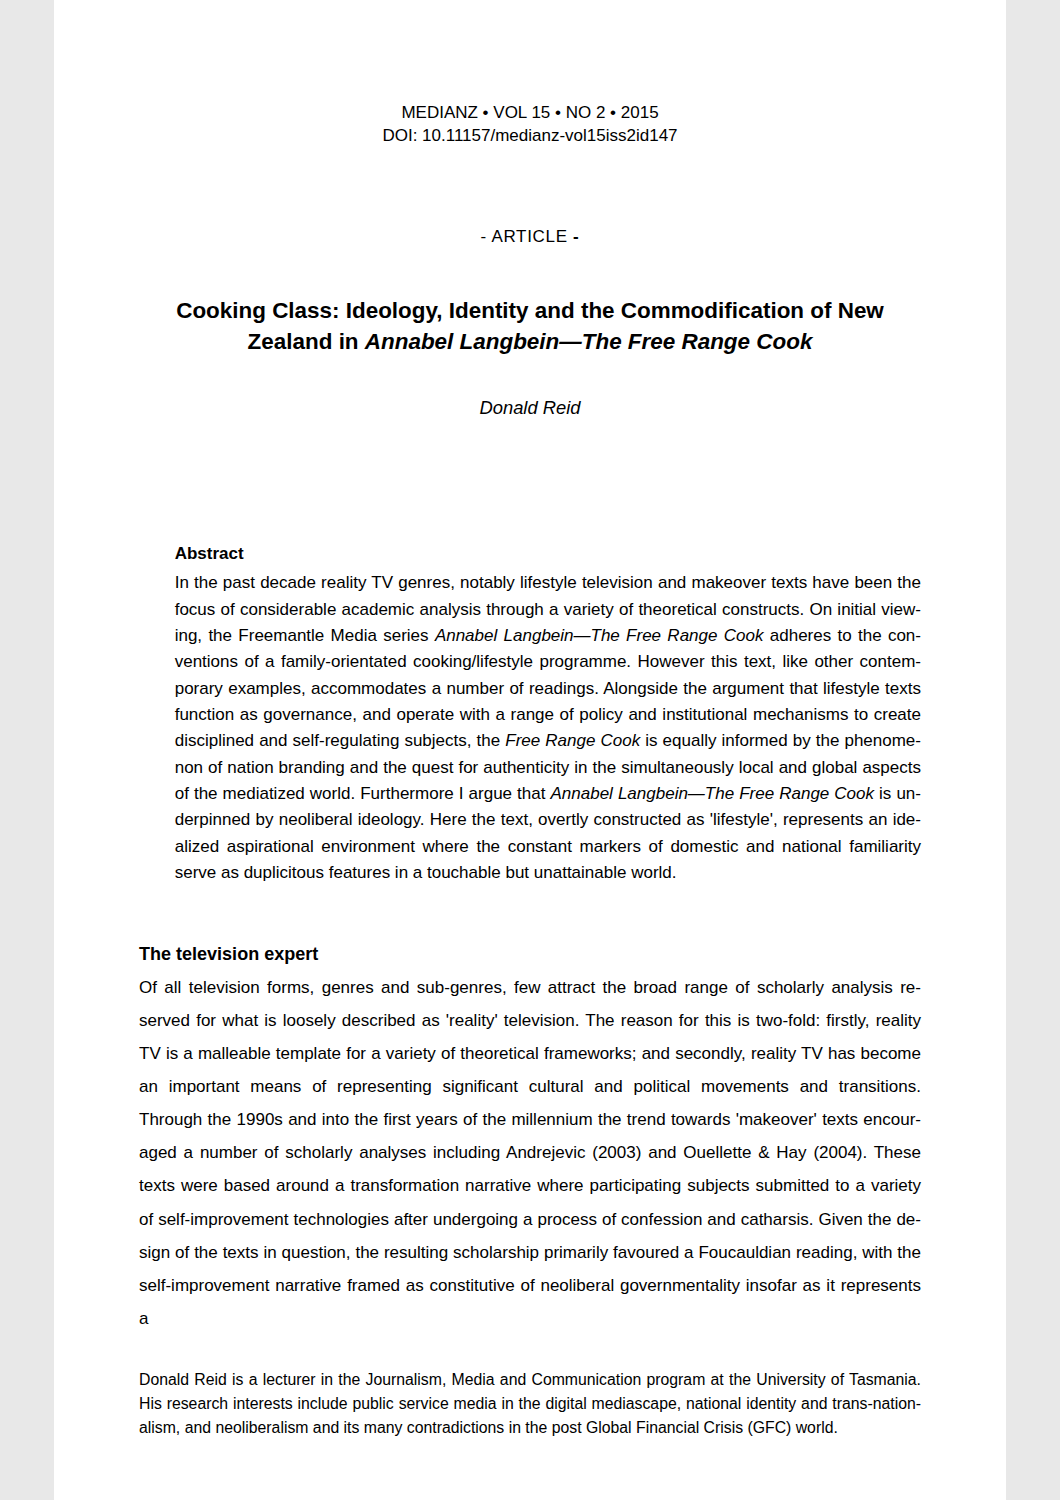MEDIANZ • VOL 15 • NO 2 • 2015
DOI: 10.11157/medianz-vol15iss2id147
- ARTICLE -
Cooking Class: Ideology, Identity and the Commodification of New Zealand in Annabel Langbein—The Free Range Cook
Donald Reid
Abstract
In the past decade reality TV genres, notably lifestyle television and makeover texts have been the focus of considerable academic analysis through a variety of theoretical constructs. On initial viewing, the Freemantle Media series Annabel Langbein—The Free Range Cook adheres to the conventions of a family-orientated cooking/lifestyle programme. However this text, like other contemporary examples, accommodates a number of readings. Alongside the argument that lifestyle texts function as governance, and operate with a range of policy and institutional mechanisms to create disciplined and self-regulating subjects, the Free Range Cook is equally informed by the phenomenon of nation branding and the quest for authenticity in the simultaneously local and global aspects of the mediatized world. Furthermore I argue that Annabel Langbein—The Free Range Cook is underpinned by neoliberal ideology. Here the text, overtly constructed as 'lifestyle', represents an idealized aspirational environment where the constant markers of domestic and national familiarity serve as duplicitous features in a touchable but unattainable world.
The television expert
Of all television forms, genres and sub-genres, few attract the broad range of scholarly analysis reserved for what is loosely described as 'reality' television. The reason for this is two-fold: firstly, reality TV is a malleable template for a variety of theoretical frameworks; and secondly, reality TV has become an important means of representing significant cultural and political movements and transitions. Through the 1990s and into the first years of the millennium the trend towards 'makeover' texts encouraged a number of scholarly analyses including Andrejevic (2003) and Ouellette & Hay (2004). These texts were based around a transformation narrative where participating subjects submitted to a variety of self-improvement technologies after undergoing a process of confession and catharsis. Given the design of the texts in question, the resulting scholarship primarily favoured a Foucauldian reading, with the self-improvement narrative framed as constitutive of neoliberal governmentality insofar as it represents a
Donald Reid is a lecturer in the Journalism, Media and Communication program at the University of Tasmania. His research interests include public service media in the digital mediascape, national identity and trans-nationalism, and neoliberalism and its many contradictions in the post Global Financial Crisis (GFC) world.